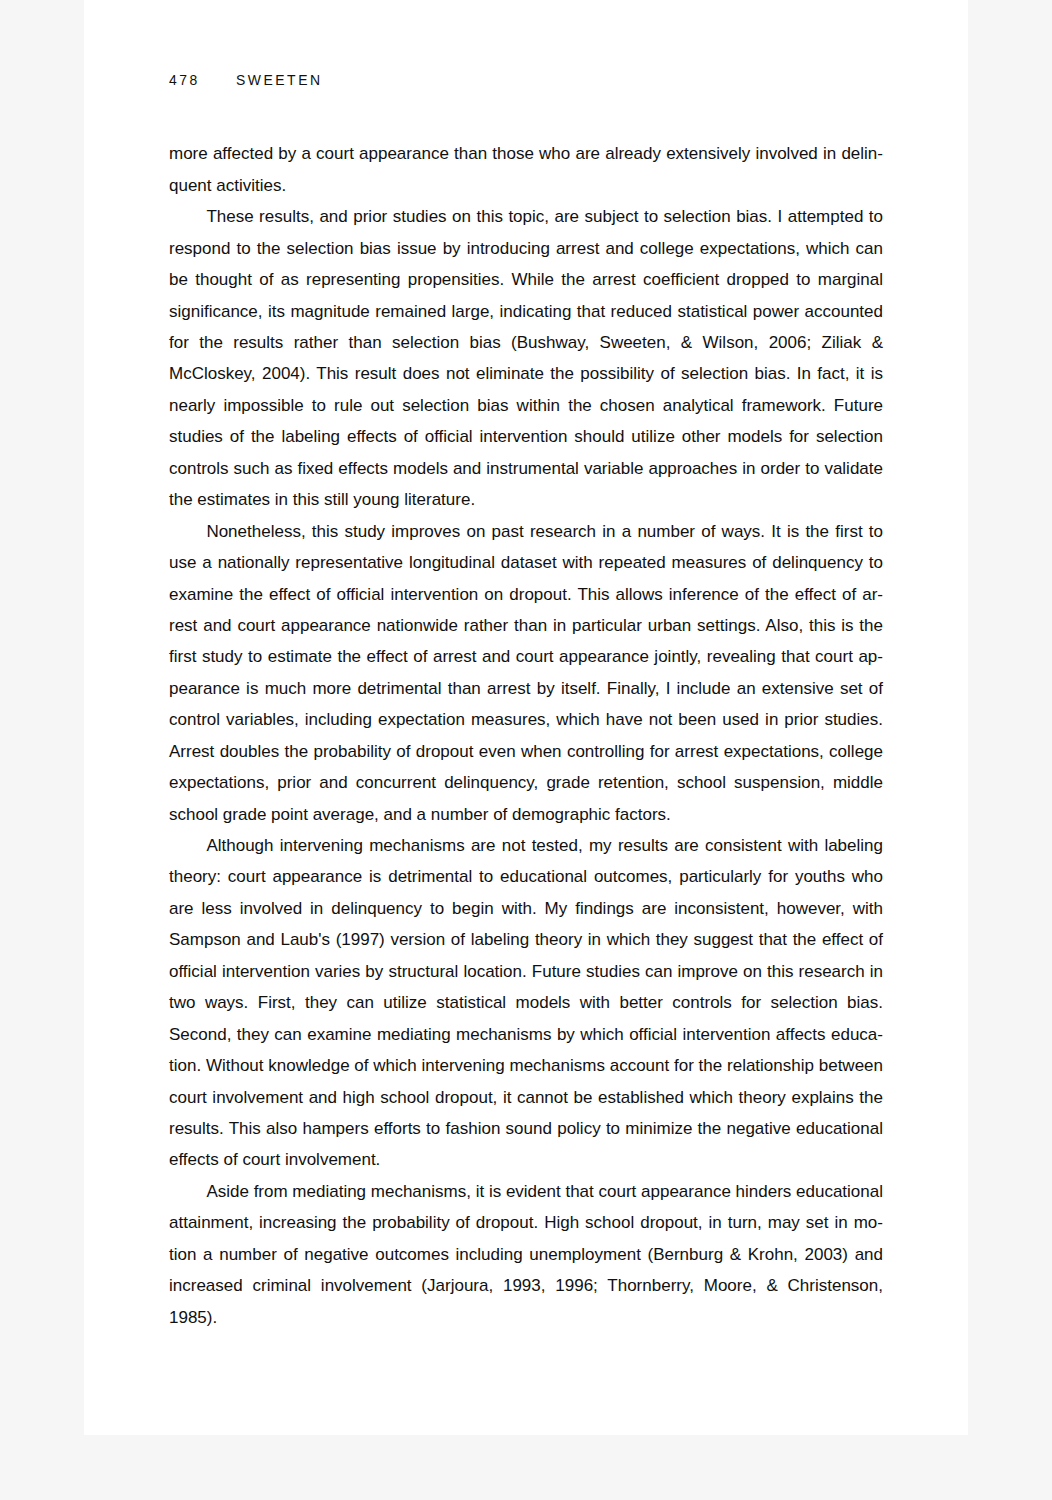478 SWEETEN
more affected by a court appearance than those who are already extensively involved in delinquent activities.
These results, and prior studies on this topic, are subject to selection bias. I attempted to respond to the selection bias issue by introducing arrest and college expectations, which can be thought of as representing propensities. While the arrest coefficient dropped to marginal significance, its magnitude remained large, indicating that reduced statistical power accounted for the results rather than selection bias (Bushway, Sweeten, & Wilson, 2006; Ziliak & McCloskey, 2004). This result does not eliminate the possibility of selection bias. In fact, it is nearly impossible to rule out selection bias within the chosen analytical framework. Future studies of the labeling effects of official intervention should utilize other models for selection controls such as fixed effects models and instrumental variable approaches in order to validate the estimates in this still young literature.
Nonetheless, this study improves on past research in a number of ways. It is the first to use a nationally representative longitudinal dataset with repeated measures of delinquency to examine the effect of official intervention on dropout. This allows inference of the effect of arrest and court appearance nationwide rather than in particular urban settings. Also, this is the first study to estimate the effect of arrest and court appearance jointly, revealing that court appearance is much more detrimental than arrest by itself. Finally, I include an extensive set of control variables, including expectation measures, which have not been used in prior studies. Arrest doubles the probability of dropout even when controlling for arrest expectations, college expectations, prior and concurrent delinquency, grade retention, school suspension, middle school grade point average, and a number of demographic factors.
Although intervening mechanisms are not tested, my results are consistent with labeling theory: court appearance is detrimental to educational outcomes, particularly for youths who are less involved in delinquency to begin with. My findings are inconsistent, however, with Sampson and Laub's (1997) version of labeling theory in which they suggest that the effect of official intervention varies by structural location. Future studies can improve on this research in two ways. First, they can utilize statistical models with better controls for selection bias. Second, they can examine mediating mechanisms by which official intervention affects education. Without knowledge of which intervening mechanisms account for the relationship between court involvement and high school dropout, it cannot be established which theory explains the results. This also hampers efforts to fashion sound policy to minimize the negative educational effects of court involvement.
Aside from mediating mechanisms, it is evident that court appearance hinders educational attainment, increasing the probability of dropout. High school dropout, in turn, may set in motion a number of negative outcomes including unemployment (Bernburg & Krohn, 2003) and increased criminal involvement (Jarjoura, 1993, 1996; Thornberry, Moore, & Christenson, 1985).